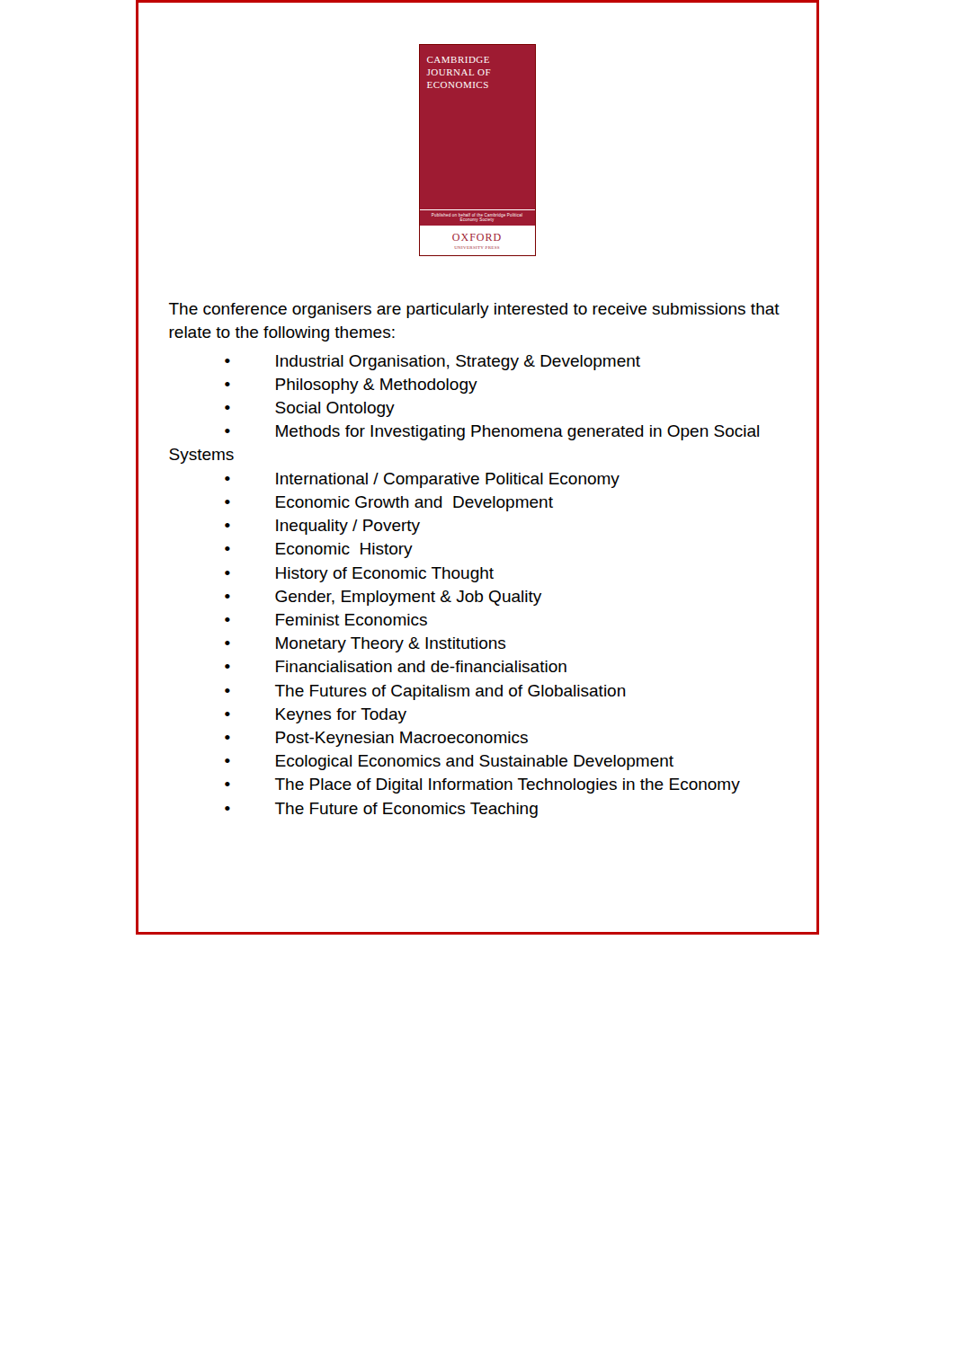CAMBRIDGE
JOURNAL OF
ECONOMICS
Published on behalf of the Cambridge Political Economy Society
OXFORDUNIVERSITY PRESS
The conference organisers are particularly interested to receive submissions that relate to the following themes:
Industrial Organisation, Strategy & Development
Philosophy & Methodology
Social Ontology
Methods for Investigating Phenomena generated in Open SocialSystems
International / Comparative Political Economy
Economic Growth and Development
Inequality / Poverty
Economic History
History of Economic Thought
Gender, Employment & Job Quality
Feminist Economics
Monetary Theory & Institutions
Financialisation and de-financialisation
The Futures of Capitalism and of Globalisation
Keynes for Today
Post-Keynesian Macroeconomics
Ecological Economics and Sustainable Development
The Place of Digital Information Technologies in the Economy
The Future of Economics Teaching